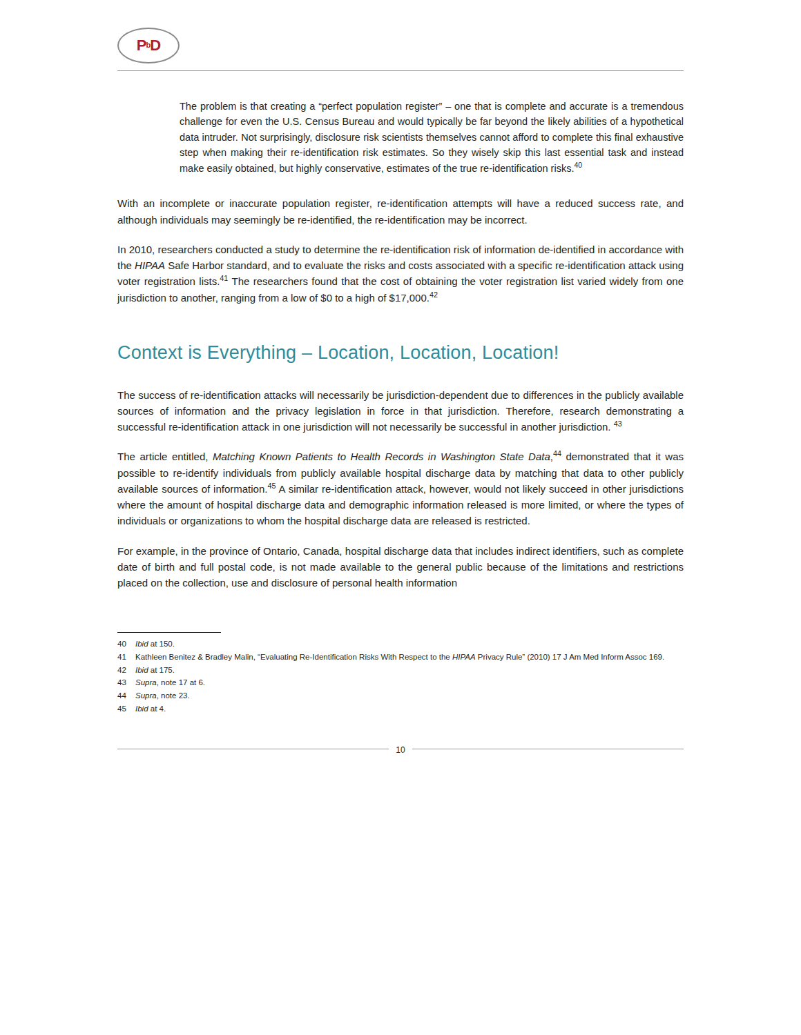Pb D
The problem is that creating a “perfect population register” – one that is complete and accurate is a tremendous challenge for even the U.S. Census Bureau and would typically be far beyond the likely abilities of a hypothetical data intruder. Not surprisingly, disclosure risk scientists themselves cannot afford to complete this final exhaustive step when making their re-identification risk estimates. So they wisely skip this last essential task and instead make easily obtained, but highly conservative, estimates of the true re-identification risks.40
With an incomplete or inaccurate population register, re-identification attempts will have a reduced success rate, and although individuals may seemingly be re-identified, the re-identification may be incorrect.
In 2010, researchers conducted a study to determine the re-identification risk of information de-identified in accordance with the HIPAA Safe Harbor standard, and to evaluate the risks and costs associated with a specific re-identification attack using voter registration lists.41 The researchers found that the cost of obtaining the voter registration list varied widely from one jurisdiction to another, ranging from a low of $0 to a high of $17,000.42
Context is Everything – Location, Location, Location!
The success of re-identification attacks will necessarily be jurisdiction-dependent due to differences in the publicly available sources of information and the privacy legislation in force in that jurisdiction. Therefore, research demonstrating a successful re-identification attack in one jurisdiction will not necessarily be successful in another jurisdiction. 43
The article entitled, Matching Known Patients to Health Records in Washington State Data,44 demonstrated that it was possible to re-identify individuals from publicly available hospital discharge data by matching that data to other publicly available sources of information.45 A similar re-identification attack, however, would not likely succeed in other jurisdictions where the amount of hospital discharge data and demographic information released is more limited, or where the types of individuals or organizations to whom the hospital discharge data are released is restricted.
For example, in the province of Ontario, Canada, hospital discharge data that includes indirect identifiers, such as complete date of birth and full postal code, is not made available to the general public because of the limitations and restrictions placed on the collection, use and disclosure of personal health information
40 Ibid at 150.
41 Kathleen Benitez & Bradley Malin, “Evaluating Re-Identification Risks With Respect to the HIPAA Privacy Rule” (2010) 17 J Am Med Inform Assoc 169.
42 Ibid at 175.
43 Supra, note 17 at 6.
44 Supra, note 23.
45 Ibid at 4.
10